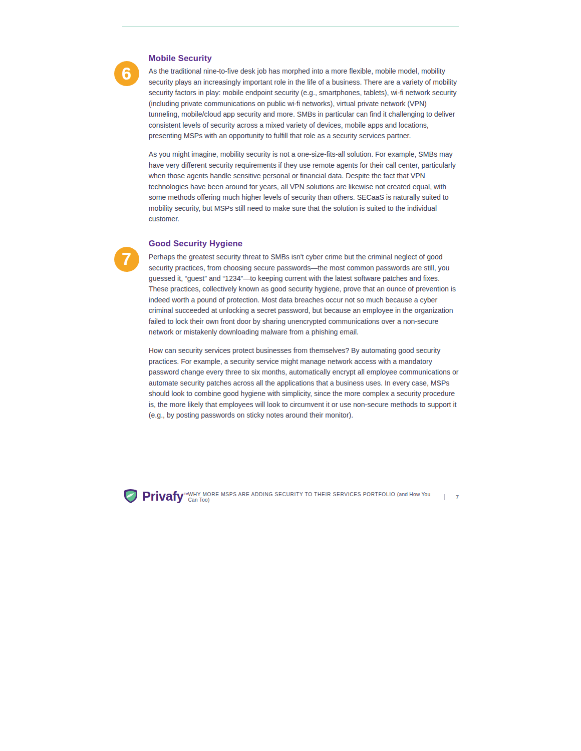6
Mobile Security
As the traditional nine-to-five desk job has morphed into a more flexible, mobile model, mobility security plays an increasingly important role in the life of a business. There are a variety of mobility security factors in play: mobile endpoint security (e.g., smartphones, tablets), wi-fi network security (including private communications on public wi-fi networks), virtual private network (VPN) tunneling, mobile/cloud app security and more. SMBs in particular can find it challenging to deliver consistent levels of security across a mixed variety of devices, mobile apps and locations, presenting MSPs with an opportunity to fulfill that role as a security services partner.
As you might imagine, mobility security is not a one-size-fits-all solution. For example, SMBs may have very different security requirements if they use remote agents for their call center, particularly when those agents handle sensitive personal or financial data. Despite the fact that VPN technologies have been around for years, all VPN solutions are likewise not created equal, with some methods offering much higher levels of security than others. SECaaS is naturally suited to mobility security, but MSPs still need to make sure that the solution is suited to the individual customer.
7
Good Security Hygiene
Perhaps the greatest security threat to SMBs isn't cyber crime but the criminal neglect of good security practices, from choosing secure passwords—the most common passwords are still, you guessed it, “guest” and “1234”—to keeping current with the latest software patches and fixes. These practices, collectively known as good security hygiene, prove that an ounce of prevention is indeed worth a pound of protection. Most data breaches occur not so much because a cyber criminal succeeded at unlocking a secret password, but because an employee in the organization failed to lock their own front door by sharing unencrypted communications over a non-secure network or mistakenly downloading malware from a phishing email.
How can security services protect businesses from themselves? By automating good security practices. For example, a security service might manage network access with a mandatory password change every three to six months, automatically encrypt all employee communications or automate security patches across all the applications that a business uses. In every case, MSPs should look to combine good hygiene with simplicity, since the more complex a security procedure is, the more likely that employees will look to circumvent it or use non-secure methods to support it (e.g., by posting passwords on sticky notes around their monitor).
Privafy™
WHY MORE MSPs ARE ADDING SECURITY TO THEIR SERVICES PORTFOLIO (and How You Can Too)
7